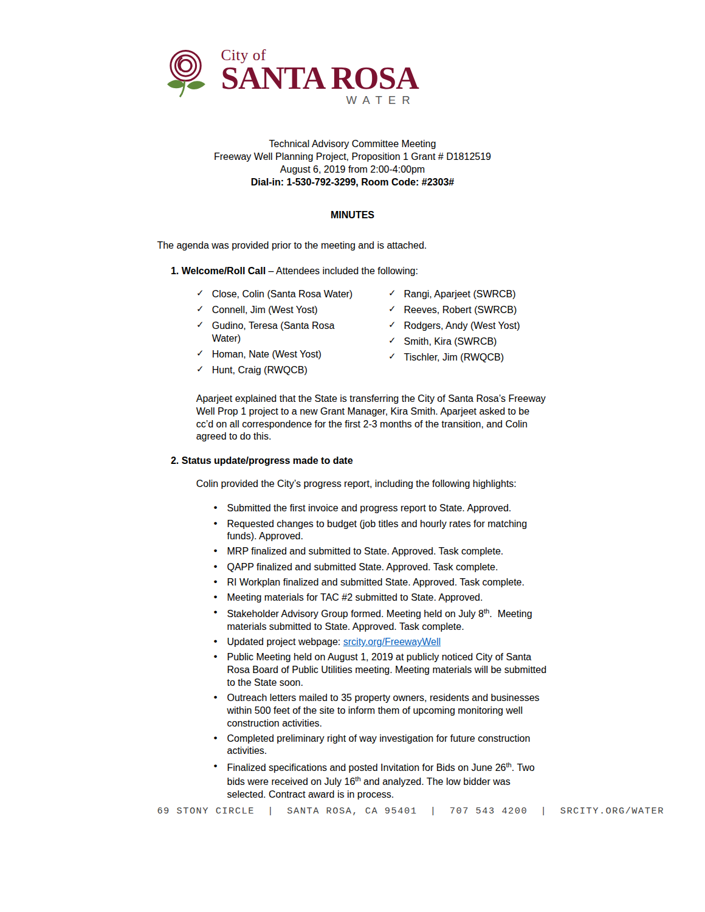City of
SANTA ROSA
WATER
Technical Advisory Committee Meeting
Freeway Well Planning Project, Proposition 1 Grant # D1812519
August 6, 2019 from 2:00-4:00pm
Dial-in: 1-530-792-3299, Room Code: #2303#
MINUTES
The agenda was provided prior to the meeting and is attached.
Welcome/Roll Call – Attendees included the following:
Close, Colin (Santa Rosa Water)
Connell, Jim (West Yost)
Gudino, Teresa (Santa Rosa Water)
Homan, Nate (West Yost)
Hunt, Craig (RWQCB)
Rangi, Aparjeet (SWRCB)
Reeves, Robert (SWRCB)
Rodgers, Andy (West Yost)
Smith, Kira (SWRCB)
Tischler, Jim (RWQCB)
Aparjeet explained that the State is transferring the City of Santa Rosa’s Freeway Well Prop 1 project to a new Grant Manager, Kira Smith. Aparjeet asked to be cc’d on all correspondence for the first 2-3 months of the transition, and Colin agreed to do this.
Status update/progress made to date
Colin provided the City’s progress report, including the following highlights:
Submitted the first invoice and progress report to State. Approved.
Requested changes to budget (job titles and hourly rates for matching funds). Approved.
MRP finalized and submitted to State. Approved. Task complete.
QAPP finalized and submitted State. Approved. Task complete.
RI Workplan finalized and submitted State. Approved. Task complete.
Meeting materials for TAC #2 submitted to State. Approved.
Stakeholder Advisory Group formed. Meeting held on July 8th. Meeting materials submitted to State. Approved. Task complete.
Updated project webpage: srcity.org/FreewayWell
Public Meeting held on August 1, 2019 at publicly noticed City of Santa Rosa Board of Public Utilities meeting. Meeting materials will be submitted to the State soon.
Outreach letters mailed to 35 property owners, residents and businesses within 500 feet of the site to inform them of upcoming monitoring well construction activities.
Completed preliminary right of way investigation for future construction activities.
Finalized specifications and posted Invitation for Bids on June 26th. Two bids were received on July 16th and analyzed. The low bidder was selected. Contract award is in process.
69 STONY CIRCLE | SANTA ROSA, CA 95401 | 707 543 4200 | SRCITY.ORG/WATER